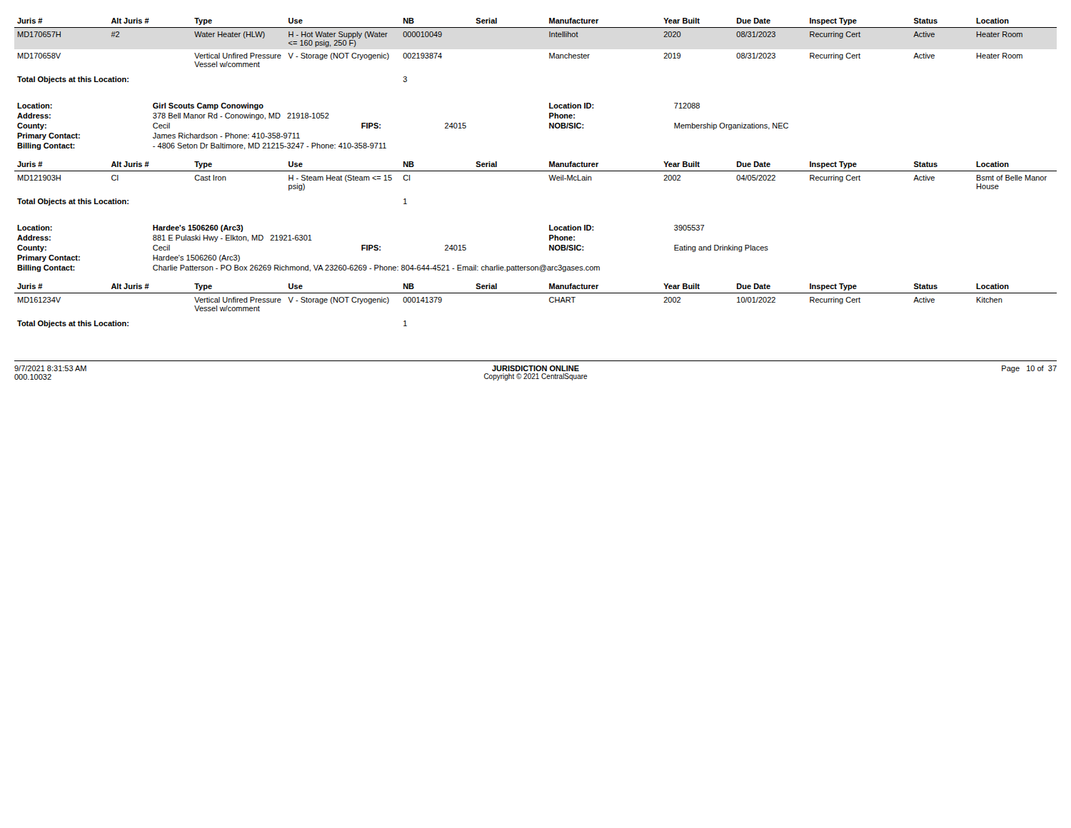| Juris # | Alt Juris # | Type | Use | NB | Serial | Manufacturer | Year Built | Due Date | Inspect Type | Status | Location |
| --- | --- | --- | --- | --- | --- | --- | --- | --- | --- | --- | --- |
| MD170657H | #2 | Water Heater (HLW) | H - Hot Water Supply (Water <= 160 psig, 250 F) | 000010049 | | Intellihot | 2020 | 08/31/2023 | Recurring Cert | Active | Heater Room |
| MD170658V | | Vertical Unfired Pressure Vessel w/comment | V - Storage (NOT Cryogenic) | 002193874 | | Manchester | 2019 | 08/31/2023 | Recurring Cert | Active | Heater Room |
| Total Objects at this Location: | 3 | |
| Location: | Girl Scouts Camp Conowingo | Location ID: | 712088 |
| Address: | 378 Bell Manor Rd - Conowingo, MD 21918-1052 | Phone: | |
| County: | Cecil | FIPS: | 24015 | NOB/SIC: | Membership Organizations, NEC |
| Primary Contact: | James Richardson - Phone: 410-358-9711 |
| Billing Contact: | - 4806 Seton Dr Baltimore, MD 21215-3247 - Phone: 410-358-9711 |
| Juris # | Alt Juris # | Type | Use | NB | Serial | Manufacturer | Year Built | Due Date | Inspect Type | Status | Location |
| --- | --- | --- | --- | --- | --- | --- | --- | --- | --- | --- | --- |
| MD121903H | CI | Cast Iron | H - Steam Heat (Steam <= 15 psig) | CI | | Weil-McLain | 2002 | 04/05/2022 | Recurring Cert | Active | Bsmt of Belle Manor House |
| Total Objects at this Location: | 1 | |
| Location: | Hardee's 1506260 (Arc3) | Location ID: | 3905537 |
| Address: | 881 E Pulaski Hwy - Elkton, MD 21921-6301 | Phone: | |
| County: | Cecil | FIPS: | 24015 | NOB/SIC: | Eating and Drinking Places |
| Primary Contact: | Hardee's 1506260 (Arc3) |
| Billing Contact: | Charlie Patterson - PO Box 26269 Richmond, VA 23260-6269 - Phone: 804-644-4521 - Email: charlie.patterson@arc3gases.com |
| Juris # | Alt Juris # | Type | Use | NB | Serial | Manufacturer | Year Built | Due Date | Inspect Type | Status | Location |
| --- | --- | --- | --- | --- | --- | --- | --- | --- | --- | --- | --- |
| MD161234V | | Vertical Unfired Pressure Vessel w/comment | V - Storage (NOT Cryogenic) | 000141379 | | CHART | 2002 | 10/01/2022 | Recurring Cert | Active | Kitchen |
| Total Objects at this Location: | 1 | |
| 9/7/2021 8:31:53 AM | JURISDICTION ONLINE | Page 10 of 37 |
| 000.10032 | Copyright © 2021 CentralSquare | |